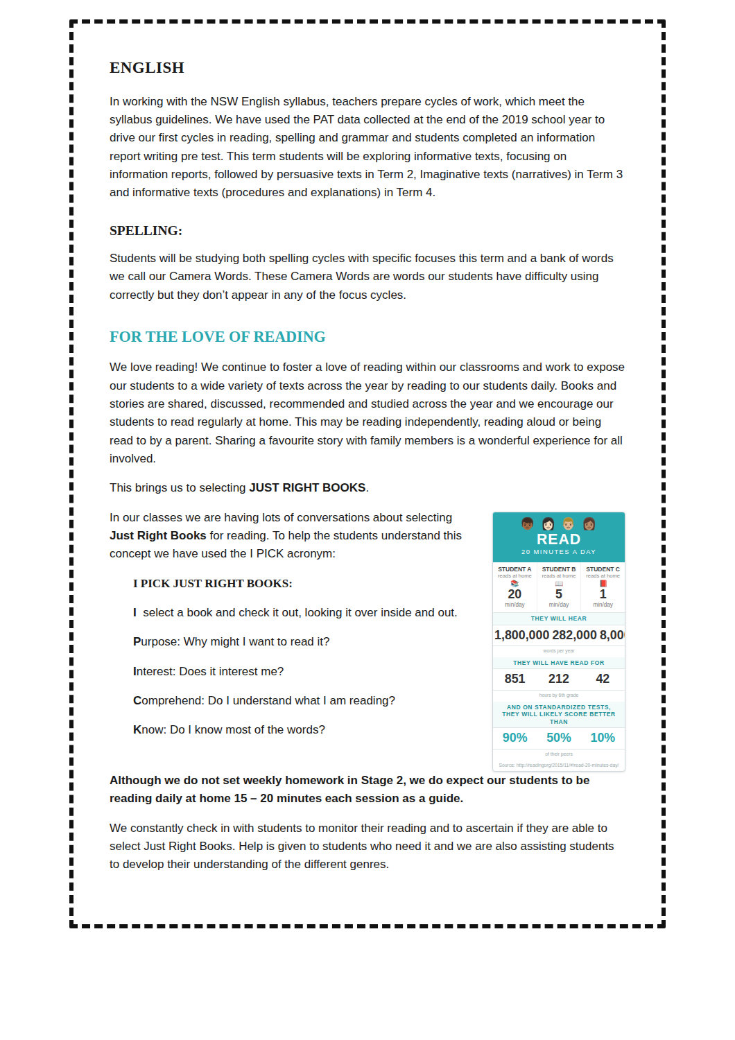English
In working with the NSW English syllabus, teachers prepare cycles of work, which meet the syllabus guidelines. We have used the PAT data collected at the end of the 2019 school year to drive our first cycles in reading, spelling and grammar and students completed an information report writing pre test. This term students will be exploring informative texts, focusing on information reports, followed by persuasive texts in Term 2, Imaginative texts (narratives) in Term 3 and informative texts (procedures and explanations) in Term 4.
Spelling:
Students will be studying both spelling cycles with specific focuses this term and a bank of words we call our Camera Words. These Camera Words are words our students have difficulty using correctly but they don’t appear in any of the focus cycles.
For the love of reading
We love reading! We continue to foster a love of reading within our classrooms and work to expose our students to a wide variety of texts across the year by reading to our students daily. Books and stories are shared, discussed, recommended and studied across the year and we encourage our students to read regularly at home. This may be reading independently, reading aloud or being read to by a parent. Sharing a favourite story with family members is a wonderful experience for all involved.
This brings us to selecting JUST RIGHT BOOKS.
In our classes we are having lots of conversations about selecting Just Right Books for reading. To help the students understand this concept we have used the I PICK acronym:
I pick just right books:
I select a book and check it out, looking it over inside and out.
Purpose: Why might I want to read it?
Interest: Does it interest me?
Comprehend: Do I understand what I am reading?
Know: Do I know most of the words?
👦🏾 👩🏻 👨🏼 👩🏽
READ
20 MINUTES A DAY
Student A
reads at home
📚
20
min/day
Student B
reads at home
📖
5
min/day
Student C
reads at home
📕
1
min/day
They will hear
1,800,000
282,000
8,000
words per year
They will have read for
851
212
42
hours by 6th grade
And on standardized tests,
they will likely score better than
90%
50%
10%
of their peers
Source: http://readingorg/2015/11/#/read-20-minutes-day/
Although we do not set weekly homework in Stage 2, we do expect our students to be reading daily at home 15 – 20 minutes each session as a guide.
We constantly check in with students to monitor their reading and to ascertain if they are able to select Just Right Books. Help is given to students who need it and we are also assisting students to develop their understanding of the different genres.